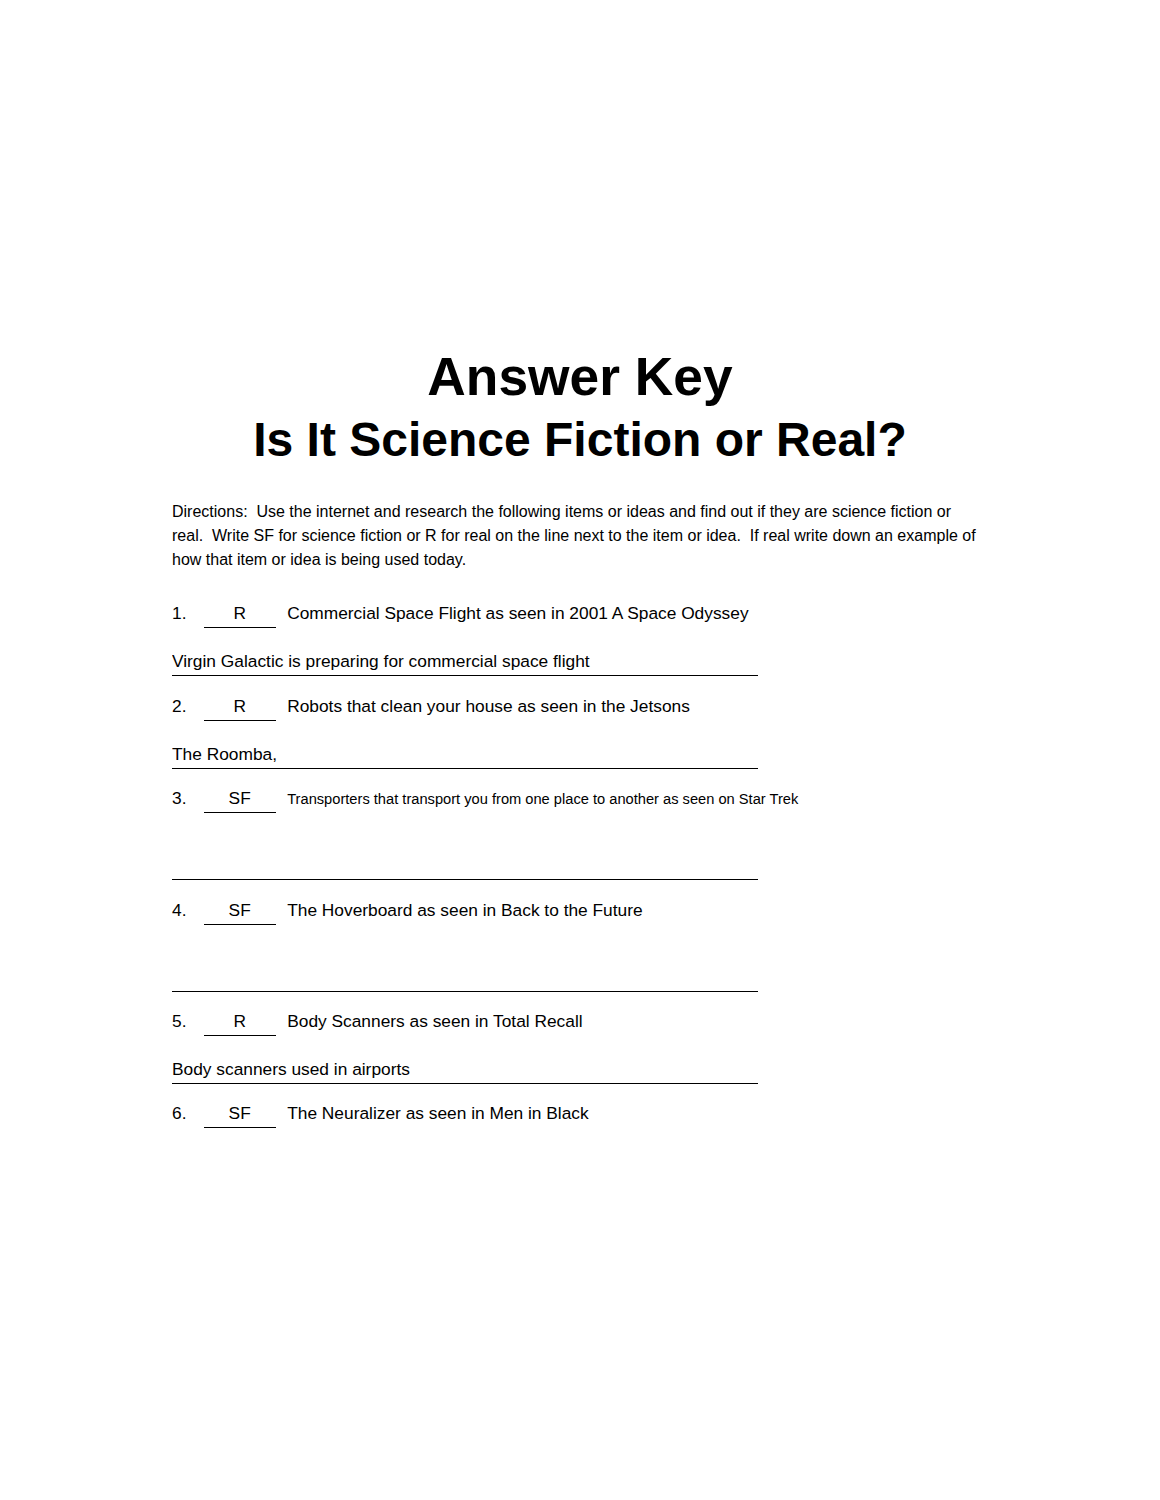Answer Key
Is It Science Fiction or Real?
Directions: Use the internet and research the following items or ideas and find out if they are science fiction or real. Write SF for science fiction or R for real on the line next to the item or idea. If real write down an example of how that item or idea is being used today.
1. RCommercial Space Flight as seen in 2001 A Space Odyssey Virgin Galactic is preparing for commercial space flight
2. RRobots that clean your house as seen in the Jetsons The Roomba,
3. SF Transporters that transport you from one place to another as seen on Star Trek
4. SFThe Hoverboard as seen in Back to the Future
5. RBody Scanners as seen in Total Recall Body scanners used in airports
6. SFThe Neuralizer as seen in Men in Black